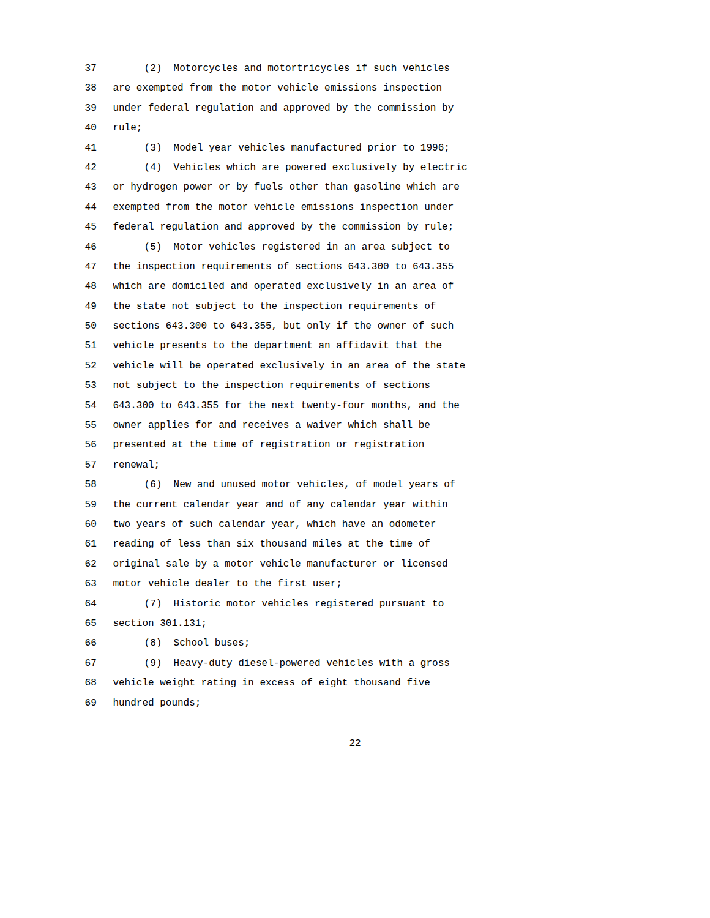| 37 | (2) Motorcycles and motortricycles if such vehicles |
| 38 | are exempted from the motor vehicle emissions inspection |
| 39 | under federal regulation and approved by the commission by |
| 40 | rule; |
| 41 | (3) Model year vehicles manufactured prior to 1996; |
| 42 | (4) Vehicles which are powered exclusively by electric |
| 43 | or hydrogen power or by fuels other than gasoline which are |
| 44 | exempted from the motor vehicle emissions inspection under |
| 45 | federal regulation and approved by the commission by rule; |
| 46 | (5) Motor vehicles registered in an area subject to |
| 47 | the inspection requirements of sections 643.300 to 643.355 |
| 48 | which are domiciled and operated exclusively in an area of |
| 49 | the state not subject to the inspection requirements of |
| 50 | sections 643.300 to 643.355, but only if the owner of such |
| 51 | vehicle presents to the department an affidavit that the |
| 52 | vehicle will be operated exclusively in an area of the state |
| 53 | not subject to the inspection requirements of sections |
| 54 | 643.300 to 643.355 for the next twenty-four months, and the |
| 55 | owner applies for and receives a waiver which shall be |
| 56 | presented at the time of registration or registration |
| 57 | renewal; |
| 58 | (6) New and unused motor vehicles, of model years of |
| 59 | the current calendar year and of any calendar year within |
| 60 | two years of such calendar year, which have an odometer |
| 61 | reading of less than six thousand miles at the time of |
| 62 | original sale by a motor vehicle manufacturer or licensed |
| 63 | motor vehicle dealer to the first user; |
| 64 | (7) Historic motor vehicles registered pursuant to |
| 65 | section 301.131; |
| 66 | (8) School buses; |
| 67 | (9) Heavy-duty diesel-powered vehicles with a gross |
| 68 | vehicle weight rating in excess of eight thousand five |
| 69 | hundred pounds; |
22